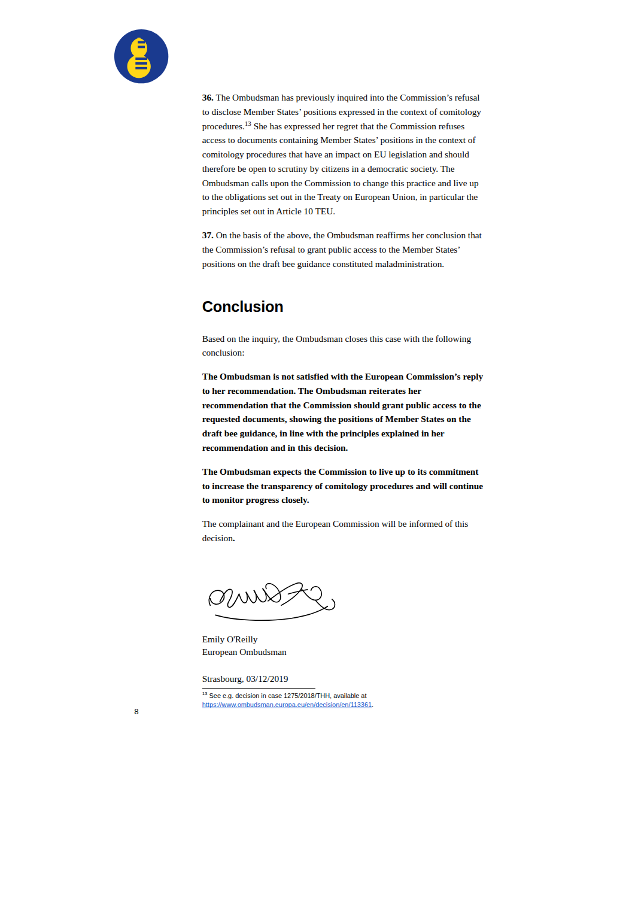36. The Ombudsman has previously inquired into the Commission’s refusal to disclose Member States’ positions expressed in the context of comitology procedures.13 She has expressed her regret that the Commission refuses access to documents containing Member States’ positions in the context of comitology procedures that have an impact on EU legislation and should therefore be open to scrutiny by citizens in a democratic society. The Ombudsman calls upon the Commission to change this practice and live up to the obligations set out in the Treaty on European Union, in particular the principles set out in Article 10 TEU.
37. On the basis of the above, the Ombudsman reaffirms her conclusion that the Commission’s refusal to grant public access to the Member States’ positions on the draft bee guidance constituted maladministration.
Conclusion
Based on the inquiry, the Ombudsman closes this case with the following conclusion:
The Ombudsman is not satisfied with the European Commission’s reply to her recommendation. The Ombudsman reiterates her recommendation that the Commission should grant public access to the requested documents, showing the positions of Member States on the draft bee guidance, in line with the principles explained in her recommendation and in this decision.
The Ombudsman expects the Commission to live up to its commitment to increase the transparency of comitology procedures and will continue to monitor progress closely.
The complainant and the European Commission will be informed of this decision.
Emily O'Reilly
European Ombudsman
Strasbourg, 03/12/2019
13 See e.g. decision in case 1275/2018/THH, available at
https://www.ombudsman.europa.eu/en/decision/en/113361.
8